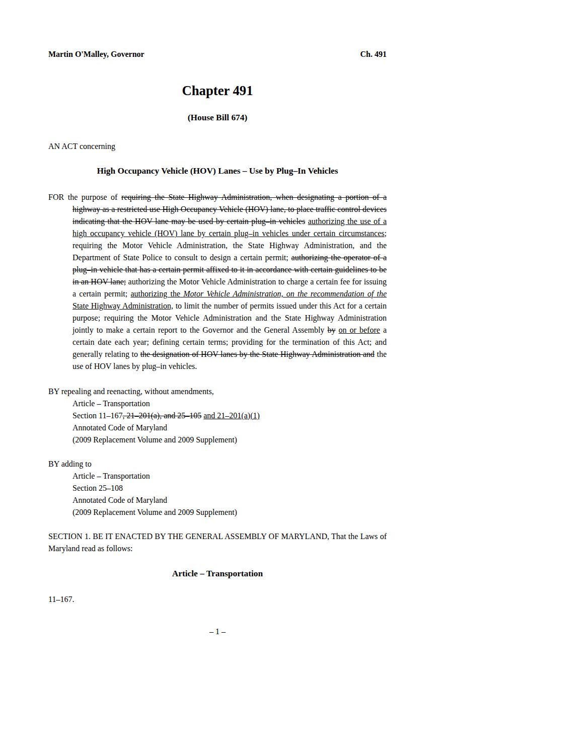Martin O'Malley, Governor Ch. 491
Chapter 491
(House Bill 674)
AN ACT concerning
High Occupancy Vehicle (HOV) Lanes – Use by Plug–In Vehicles
FOR the purpose of requiring the State Highway Administration, when designating a portion of a highway as a restricted use High Occupancy Vehicle (HOV) lane, to place traffic control devices indicating that the HOV lane may be used by certain plug–in vehicles authorizing the use of a high occupancy vehicle (HOV) lane by certain plug–in vehicles under certain circumstances; requiring the Motor Vehicle Administration, the State Highway Administration, and the Department of State Police to consult to design a certain permit; authorizing the operator of a plug–in vehicle that has a certain permit affixed to it in accordance with certain guidelines to be in an HOV lane; authorizing the Motor Vehicle Administration to charge a certain fee for issuing a certain permit; authorizing the Motor Vehicle Administration, on the recommendation of the State Highway Administration, to limit the number of permits issued under this Act for a certain purpose; requiring the Motor Vehicle Administration and the State Highway Administration jointly to make a certain report to the Governor and the General Assembly by on or before a certain date each year; defining certain terms; providing for the termination of this Act; and generally relating to the designation of HOV lanes by the State Highway Administration and the use of HOV lanes by plug–in vehicles.
BY repealing and reenacting, without amendments,
Article – Transportation
Section 11–167, 21–201(a), and 25–105 and 21–201(a)(1)
Annotated Code of Maryland
(2009 Replacement Volume and 2009 Supplement)
BY adding to
Article – Transportation
Section 25–108
Annotated Code of Maryland
(2009 Replacement Volume and 2009 Supplement)
SECTION 1. BE IT ENACTED BY THE GENERAL ASSEMBLY OF MARYLAND, That the Laws of Maryland read as follows:
Article – Transportation
11–167.
– 1 –